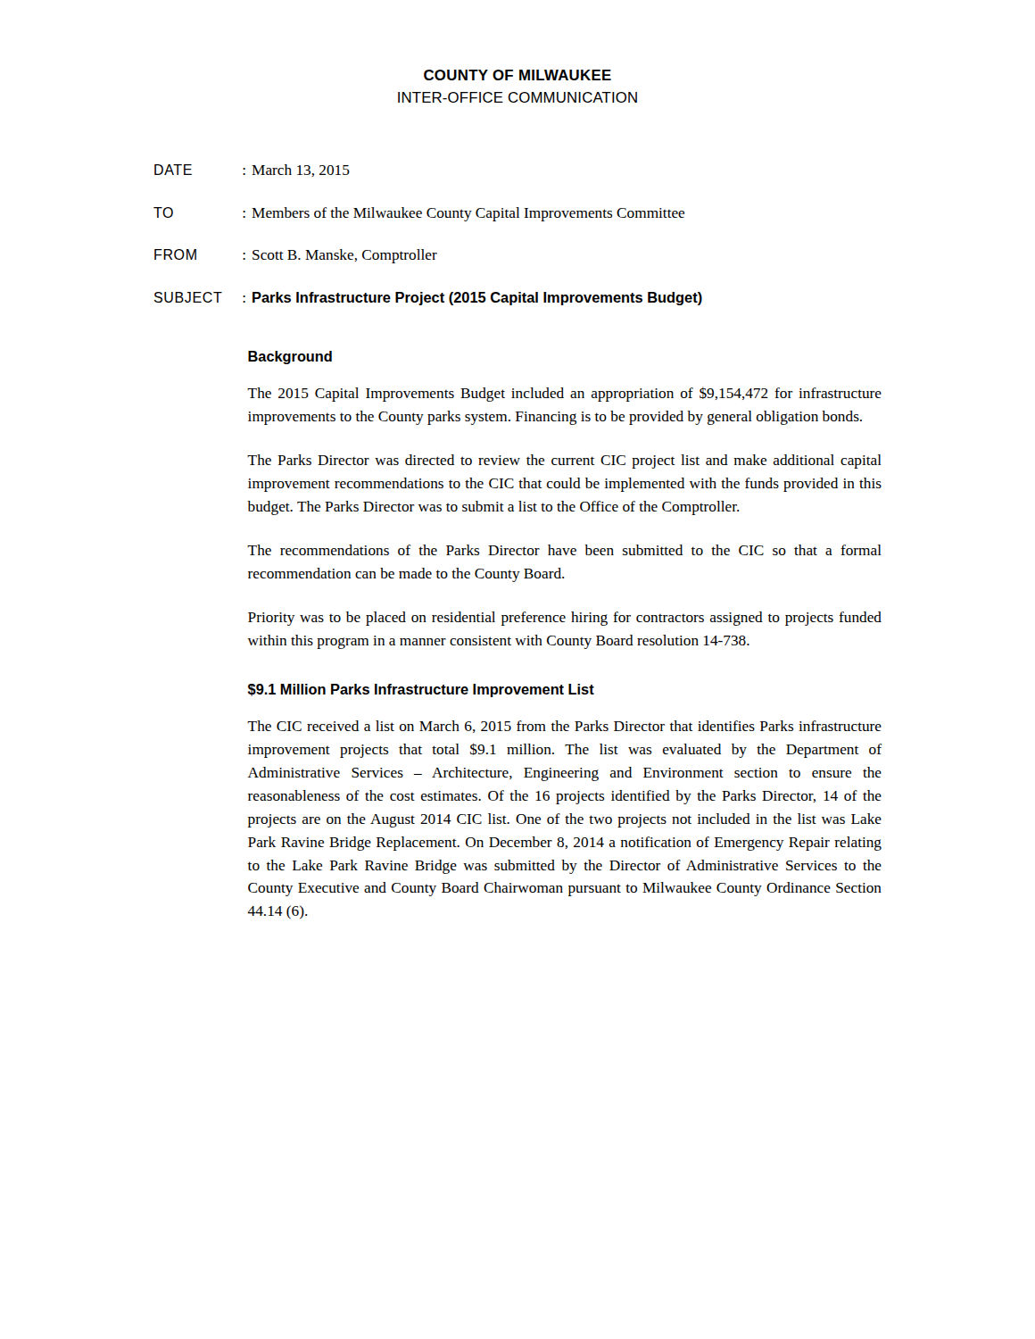COUNTY OF MILWAUKEE
INTER-OFFICE COMMUNICATION
DATE
: March 13, 2015
TO
: Members of the Milwaukee County Capital Improvements Committee
FROM
: Scott B. Manske, Comptroller
SUBJECT
: Parks Infrastructure Project (2015 Capital Improvements Budget)
Background
The 2015 Capital Improvements Budget included an appropriation of $9,154,472 for infrastructure improvements to the County parks system. Financing is to be provided by general obligation bonds.
The Parks Director was directed to review the current CIC project list and make additional capital improvement recommendations to the CIC that could be implemented with the funds provided in this budget. The Parks Director was to submit a list to the Office of the Comptroller.
The recommendations of the Parks Director have been submitted to the CIC so that a formal recommendation can be made to the County Board.
Priority was to be placed on residential preference hiring for contractors assigned to projects funded within this program in a manner consistent with County Board resolution 14-738.
$9.1 Million Parks Infrastructure Improvement List
The CIC received a list on March 6, 2015 from the Parks Director that identifies Parks infrastructure improvement projects that total $9.1 million. The list was evaluated by the Department of Administrative Services – Architecture, Engineering and Environment section to ensure the reasonableness of the cost estimates. Of the 16 projects identified by the Parks Director, 14 of the projects are on the August 2014 CIC list. One of the two projects not included in the list was Lake Park Ravine Bridge Replacement. On December 8, 2014 a notification of Emergency Repair relating to the Lake Park Ravine Bridge was submitted by the Director of Administrative Services to the County Executive and County Board Chairwoman pursuant to Milwaukee County Ordinance Section 44.14 (6).